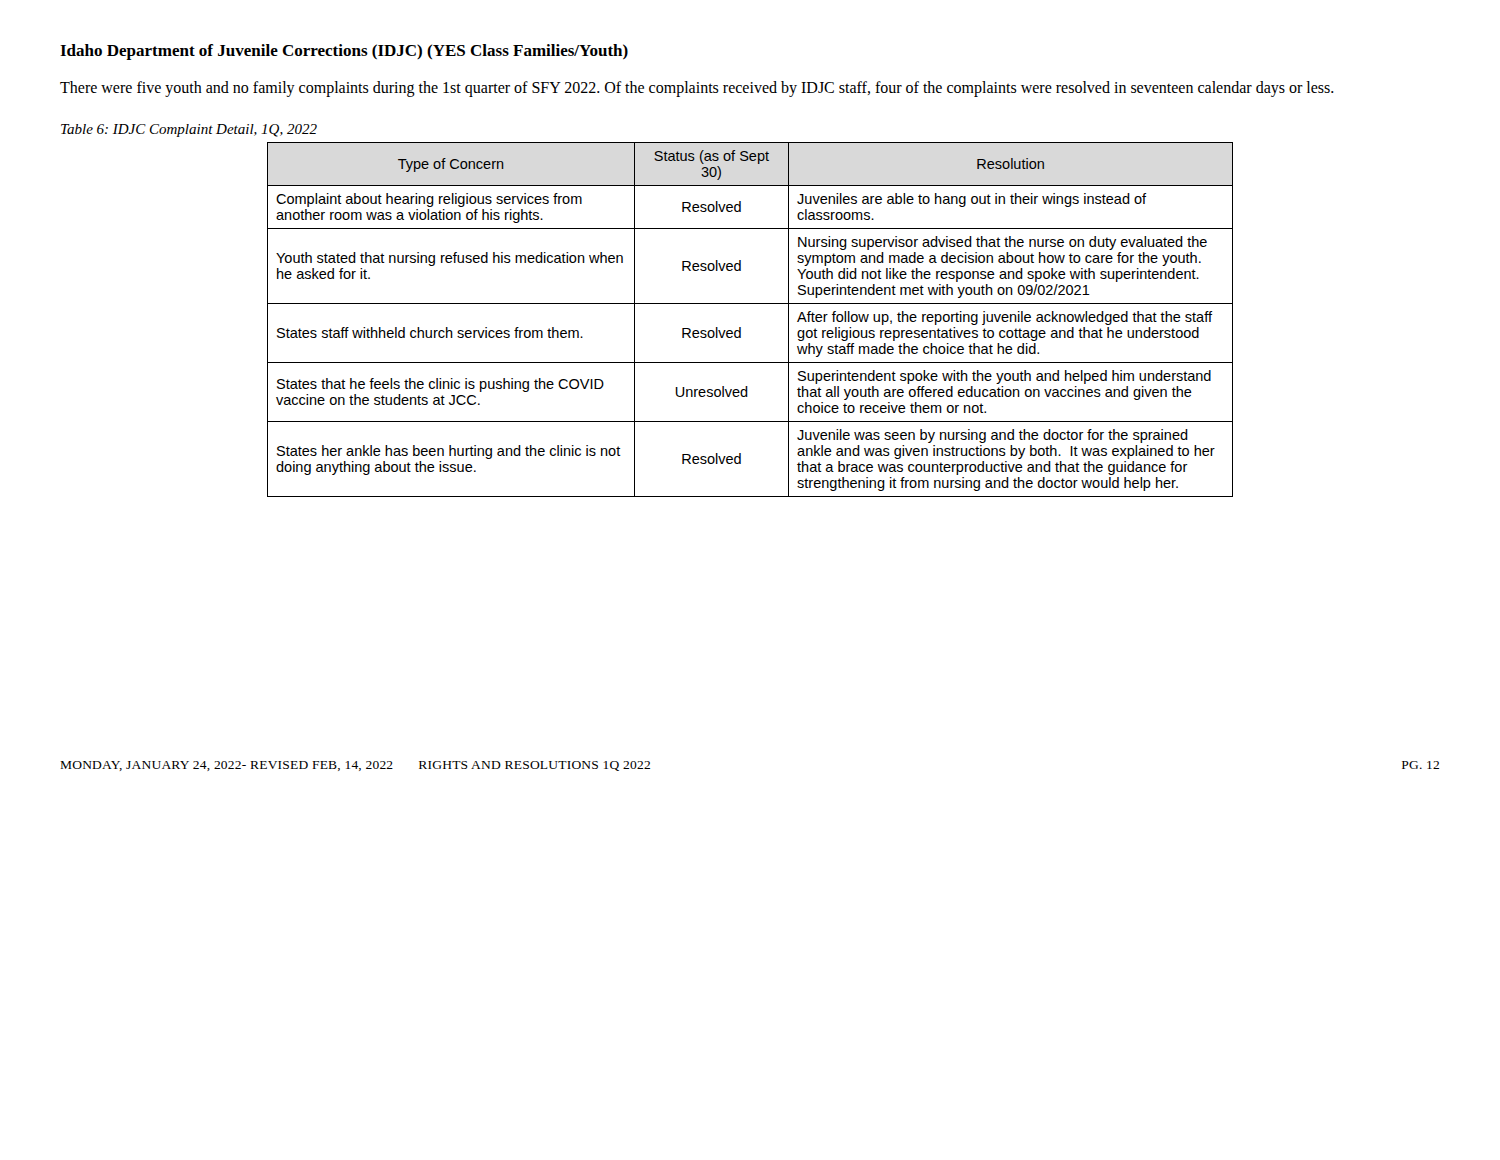Idaho Department of Juvenile Corrections (IDJC) (YES Class Families/Youth)
There were five youth and no family complaints during the 1st quarter of SFY 2022. Of the complaints received by IDJC staff, four of the complaints were resolved in seventeen calendar days or less.
Table 6: IDJC Complaint Detail, 1Q, 2022
| Type of Concern | Status (as of Sept 30) | Resolution |
| --- | --- | --- |
| Complaint about hearing religious services from another room was a violation of his rights. | Resolved | Juveniles are able to hang out in their wings instead of classrooms. |
| Youth stated that nursing refused his medication when he asked for it. | Resolved | Nursing supervisor advised that the nurse on duty evaluated the symptom and made a decision about how to care for the youth. Youth did not like the response and spoke with superintendent. Superintendent met with youth on 09/02/2021 |
| States staff withheld church services from them. | Resolved | After follow up, the reporting juvenile acknowledged that the staff got religious representatives to cottage and that he understood why staff made the choice that he did. |
| States that he feels the clinic is pushing the COVID vaccine on the students at JCC. | Unresolved | Superintendent spoke with the youth and helped him understand that all youth are offered education on vaccines and given the choice to receive them or not. |
| States her ankle has been hurting and the clinic is not doing anything about the issue. | Resolved | Juvenile was seen by nursing and the doctor for the sprained ankle and was given instructions by both. It was explained to her that a brace was counterproductive and that the guidance for strengthening it from nursing and the doctor would help her. |
MONDAY, JANUARY 24, 2022- REVISED FEB, 14, 2022 RIGHTS AND RESOLUTIONS 1Q 2022
PG. 12